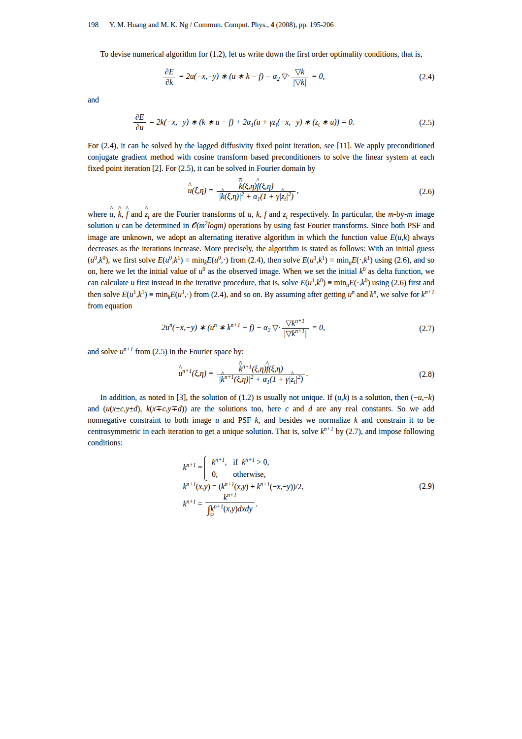198 Y. M. Huang and M. K. Ng / Commun. Comput. Phys., 4 (2008), pp. 195-206
To devise numerical algorithm for (1.2), let us write down the first order optimality conditions, that is,
∂E∂k = 2u(−x,−y) ∗ (u ∗ k − f) − α2 ▽·▽k|▽k| = 0,
(2.4)
and
∂E∂u = 2k(−x,−y) ∗ (k ∗ u − f) + 2α1(u + γzt(−x,−y) ∗ (zt ∗ u)) = 0.
(2.5)
For (2.4), it can be solved by the lagged diffusivity fixed point iteration, see [11]. We apply preconditioned conjugate gradient method with cosine transform based preconditioners to solve the linear system at each fixed point iteration [2]. For (2.5), it can be solved in Fourier domain by
u(ξ,η) = k(ξ,η)f(ξ,η)|k(ξ,η)|2 + α1(1 + γ|zt|2),
(2.6)
where u, k, f and zt are the Fourier transforms of u, k, f and zt respectively. In particular, the m-by-m image solution u can be determined in 𝒪(m2logm) operations by using fast Fourier transforms. Since both PSF and image are unknown, we adopt an alternating iterative algorithm in which the function value E(u,k) always decreases as the iterations increase. More precisely, the algorithm is stated as follows: With an initial guess (u0,k0), we first solve E(u0,k1) ≡ minkE(u0,·) from (2.4), then solve E(u1,k1) ≡ minuE(·,k1) using (2.6), and so on, here we let the initial value of u0 as the observed image. When we set the initial k0 as delta function, we can calculate u first instead in the iterative procedure, that is, solve E(u1,k0) ≡ minuE(·,k0) using (2.6) first and then solve E(u1,k1) ≡ minkE(u1,·) from (2.4), and so on. By assuming after getting un and kn, we solve for kn+1 from equation
2un(−x,−y) ∗ (un ∗ kn+1 − f) − α2 ▽·▽kn+1|▽kn+1| = 0,
(2.7)
and solve un+1 from (2.5) in the Fourier space by:
un+1(ξ,η) = kn+1(ξ,η)f(ξ,η)|kn+1(ξ,η)|2 + α1(1 + γ|zt|2).
(2.8)
In addition, as noted in [3], the solution of (1.2) is usually not unique. If (u,k) is a solution, then (−u,−k) and (u(x±c,y±d), k(x∓c,y∓d)) are the solutions too, here c and d are any real constants. So we add nonnegative constraint to both image u and PSF k, and besides we normalize k and constrain it to be centrosymmetric in each iteration to get a unique solution. That is, solve kn+1 by (2.7), and impose following conditions:
kn+1 =
| k n+1 , | if k n+1 > 0, |
| 0, | otherwise, |
kn+1(x,y) = (kn+1(x,y) + kn+1(−x,−y))/2,
kn+1 = kn+1∫Ω kn+1(x,y)dxdy.
(2.9)